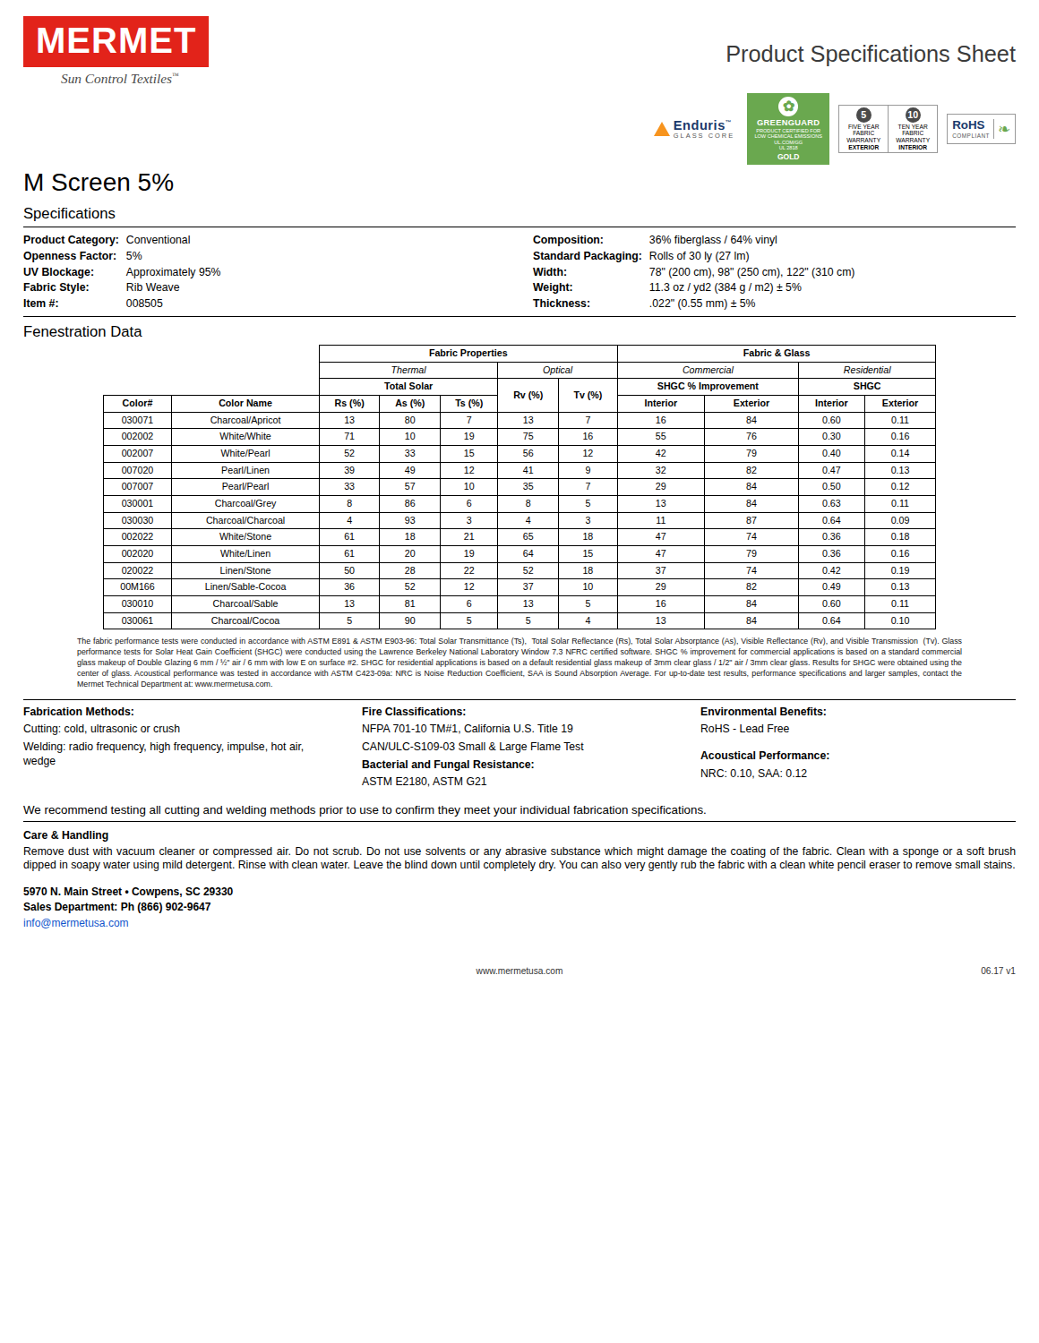MERMET
Sun Control Textiles™
Product Specifications Sheet
Enduris™
GLASS CORE
✿
GREENGUARD
PRODUCT CERTIFIED FOR
LOW CHEMICAL EMISSIONS
UL.COM/GG
UL 2818
GOLD
5
FIVE YEAR
FABRIC WARRANTY
EXTERIOR
10
TEN YEAR
FABRIC WARRANTY
INTERIOR
RoHS
COMPLIANT
❧
M Screen 5%
Specifications
| Product Category: | Conventional |
| Openness Factor: | 5% |
| UV Blockage: | Approximately 95% |
| Fabric Style: | Rib Weave |
| Item #: | 008505 |
| Composition: | 36% fiberglass / 64% vinyl |
| Standard Packaging: | Rolls of 30 ly (27 lm) |
| Width: | 78" (200 cm), 98" (250 cm), 122" (310 cm) |
| Weight: | 11.3 oz / yd2 (384 g / m2) ± 5% |
| Thickness: | .022" (0.55 mm) ± 5% |
Fenestration Data
| | Fabric Properties | Fabric & Glass |
| --- | --- | --- |
| | Thermal | Optical | Commercial | Residential |
| | Total Solar | Rv (%) | Tv (%) | SHGC % Improvement | SHGC |
| Color# | Color Name | Rs (%) | As (%) | Ts (%) | Interior | Exterior | Interior | Exterior |
| 030071 | Charcoal/Apricot | 13 | 80 | 7 | 13 | 7 | 16 | 84 | 0.60 | 0.11 |
| 002002 | White/White | 71 | 10 | 19 | 75 | 16 | 55 | 76 | 0.30 | 0.16 |
| 002007 | White/Pearl | 52 | 33 | 15 | 56 | 12 | 42 | 79 | 0.40 | 0.14 |
| 007020 | Pearl/Linen | 39 | 49 | 12 | 41 | 9 | 32 | 82 | 0.47 | 0.13 |
| 007007 | Pearl/Pearl | 33 | 57 | 10 | 35 | 7 | 29 | 84 | 0.50 | 0.12 |
| 030001 | Charcoal/Grey | 8 | 86 | 6 | 8 | 5 | 13 | 84 | 0.63 | 0.11 |
| 030030 | Charcoal/Charcoal | 4 | 93 | 3 | 4 | 3 | 11 | 87 | 0.64 | 0.09 |
| 002022 | White/Stone | 61 | 18 | 21 | 65 | 18 | 47 | 74 | 0.36 | 0.18 |
| 002020 | White/Linen | 61 | 20 | 19 | 64 | 15 | 47 | 79 | 0.36 | 0.16 |
| 020022 | Linen/Stone | 50 | 28 | 22 | 52 | 18 | 37 | 74 | 0.42 | 0.19 |
| 00M166 | Linen/Sable-Cocoa | 36 | 52 | 12 | 37 | 10 | 29 | 82 | 0.49 | 0.13 |
| 030010 | Charcoal/Sable | 13 | 81 | 6 | 13 | 5 | 16 | 84 | 0.60 | 0.11 |
| 030061 | Charcoal/Cocoa | 5 | 90 | 5 | 5 | 4 | 13 | 84 | 0.64 | 0.10 |
The fabric performance tests were conducted in accordance with ASTM E891 & ASTM E903-96: Total Solar Transmittance (Ts), Total Solar Reflectance (Rs), Total Solar Absorptance (As), Visible Reflectance (Rv), and Visible Transmission (Tv). Glass performance tests for Solar Heat Gain Coefficient (SHGC) were conducted using the Lawrence Berkeley National Laboratory Window 7.3 NFRC certified software. SHGC % improvement for commercial applications is based on a standard commercial glass makeup of Double Glazing 6 mm / ½" air / 6 mm with low E on surface #2. SHGC for residential applications is based on a default residential glass makeup of 3mm clear glass / 1/2" air / 3mm clear glass. Results for SHGC were obtained using the center of glass. Acoustical performance was tested in accordance with ASTM C423-09a: NRC is Noise Reduction Coefficient, SAA is Sound Absorption Average. For up-to-date test results, performance specifications and larger samples, contact the Mermet Technical Department at: www.mermetusa.com.
Fabrication Methods:
Cutting: cold, ultrasonic or crush
Welding: radio frequency, high frequency, impulse, hot air, wedge
Fire Classifications:
NFPA 701-10 TM#1, California U.S. Title 19
CAN/ULC-S109-03 Small & Large Flame Test
Bacterial and Fungal Resistance:
ASTM E2180, ASTM G21
Environmental Benefits:
RoHS - Lead Free
Acoustical Performance:
NRC: 0.10, SAA: 0.12
We recommend testing all cutting and welding methods prior to use to confirm they meet your individual fabrication specifications.
Care & Handling
Remove dust with vacuum cleaner or compressed air. Do not scrub. Do not use solvents or any abrasive substance which might damage the coating of the fabric. Clean with a sponge or a soft brush dipped in soapy water using mild detergent. Rinse with clean water. Leave the blind down until completely dry. You can also very gently rub the fabric with a clean white pencil eraser to remove small stains.
5970 N. Main Street • Cowpens, SC 29330
Sales Department: Ph (866) 902-9647
info@mermetusa.com
www.mermetusa.com
06.17 v1